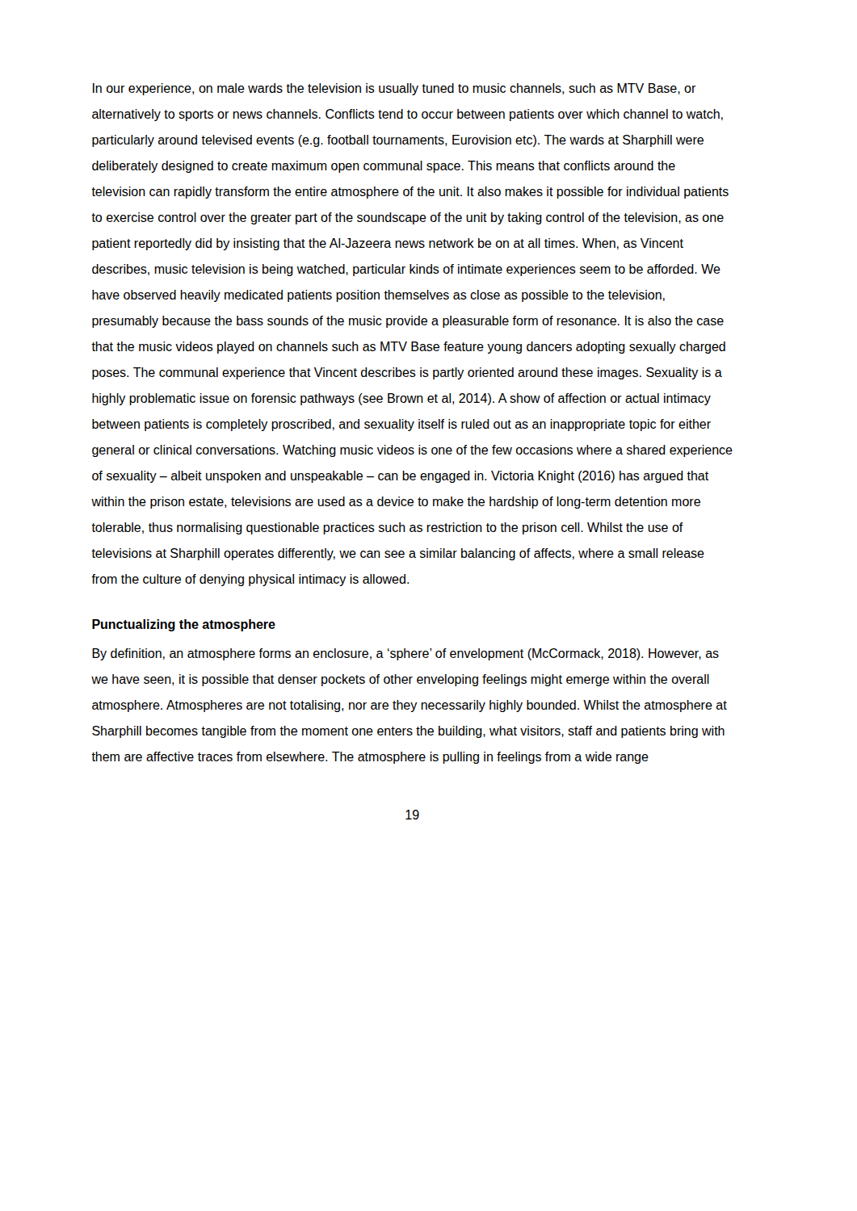In our experience, on male wards the television is usually tuned to music channels, such as MTV Base, or alternatively to sports or news channels. Conflicts tend to occur between patients over which channel to watch, particularly around televised events (e.g. football tournaments, Eurovision etc). The wards at Sharphill were deliberately designed to create maximum open communal space. This means that conflicts around the television can rapidly transform the entire atmosphere of the unit. It also makes it possible for individual patients to exercise control over the greater part of the soundscape of the unit by taking control of the television, as one patient reportedly did by insisting that the Al-Jazeera news network be on at all times. When, as Vincent describes, music television is being watched, particular kinds of intimate experiences seem to be afforded. We have observed heavily medicated patients position themselves as close as possible to the television, presumably because the bass sounds of the music provide a pleasurable form of resonance. It is also the case that the music videos played on channels such as MTV Base feature young dancers adopting sexually charged poses. The communal experience that Vincent describes is partly oriented around these images. Sexuality is a highly problematic issue on forensic pathways (see Brown et al, 2014). A show of affection or actual intimacy between patients is completely proscribed, and sexuality itself is ruled out as an inappropriate topic for either general or clinical conversations. Watching music videos is one of the few occasions where a shared experience of sexuality – albeit unspoken and unspeakable – can be engaged in. Victoria Knight (2016) has argued that within the prison estate, televisions are used as a device to make the hardship of long-term detention more tolerable, thus normalising questionable practices such as restriction to the prison cell. Whilst the use of televisions at Sharphill operates differently, we can see a similar balancing of affects, where a small release from the culture of denying physical intimacy is allowed.
Punctualizing the atmosphere
By definition, an atmosphere forms an enclosure, a ‘sphere’ of envelopment (McCormack, 2018). However, as we have seen, it is possible that denser pockets of other enveloping feelings might emerge within the overall atmosphere. Atmospheres are not totalising, nor are they necessarily highly bounded. Whilst the atmosphere at Sharphill becomes tangible from the moment one enters the building, what visitors, staff and patients bring with them are affective traces from elsewhere. The atmosphere is pulling in feelings from a wide range
19